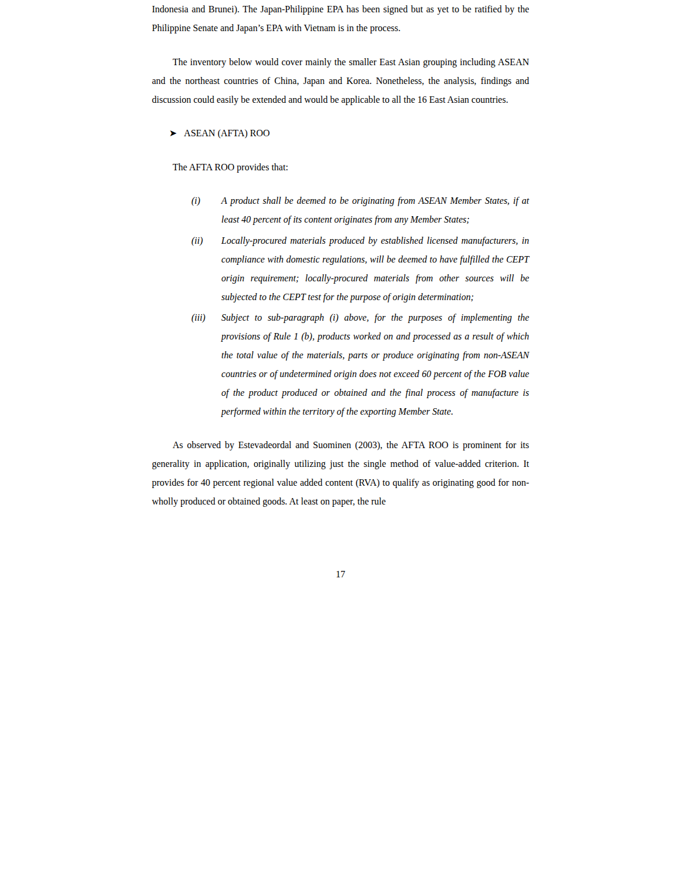Indonesia and Brunei). The Japan-Philippine EPA has been signed but as yet to be ratified by the Philippine Senate and Japan’s EPA with Vietnam is in the process.
The inventory below would cover mainly the smaller East Asian grouping including ASEAN and the northeast countries of China, Japan and Korea. Nonetheless, the analysis, findings and discussion could easily be extended and would be applicable to all the 16 East Asian countries.
➤ASEAN (AFTA) ROO
The AFTA ROO provides that:
(i) A product shall be deemed to be originating from ASEAN Member States, if at least 40 percent of its content originates from any Member States;
(ii) Locally-procured materials produced by established licensed manufacturers, in compliance with domestic regulations, will be deemed to have fulfilled the CEPT origin requirement; locally-procured materials from other sources will be subjected to the CEPT test for the purpose of origin determination;
(iii) Subject to sub-paragraph (i) above, for the purposes of implementing the provisions of Rule 1 (b), products worked on and processed as a result of which the total value of the materials, parts or produce originating from non-ASEAN countries or of undetermined origin does not exceed 60 percent of the FOB value of the product produced or obtained and the final process of manufacture is performed within the territory of the exporting Member State.
As observed by Estevadeordal and Suominen (2003), the AFTA ROO is prominent for its generality in application, originally utilizing just the single method of value-added criterion. It provides for 40 percent regional value added content (RVA) to qualify as originating good for non-wholly produced or obtained goods. At least on paper, the rule
17